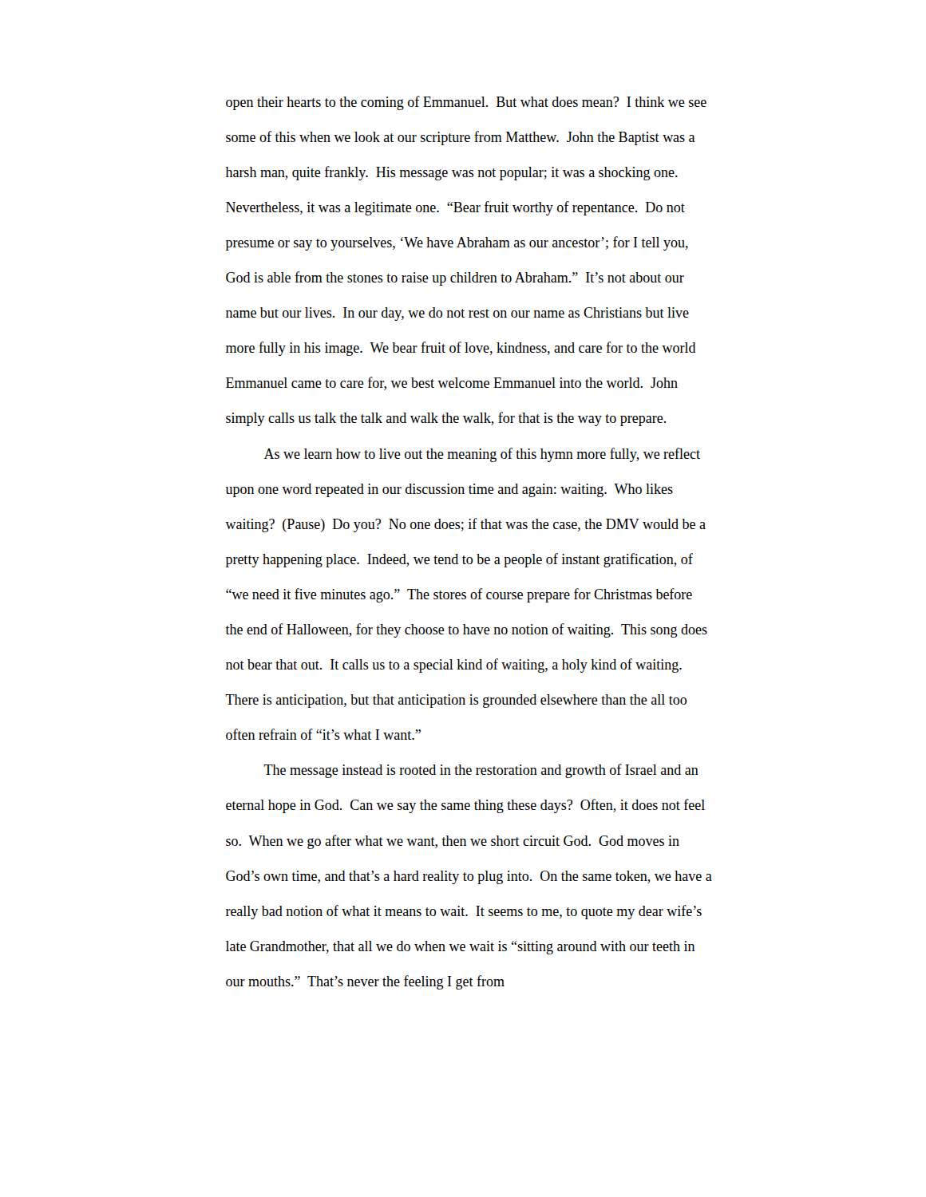open their hearts to the coming of Emmanuel. But what does mean? I think we see some of this when we look at our scripture from Matthew. John the Baptist was a harsh man, quite frankly. His message was not popular; it was a shocking one. Nevertheless, it was a legitimate one. “Bear fruit worthy of repentance. Do not presume or say to yourselves, ‘We have Abraham as our ancestor’; for I tell you, God is able from the stones to raise up children to Abraham.” It’s not about our name but our lives. In our day, we do not rest on our name as Christians but live more fully in his image. We bear fruit of love, kindness, and care for to the world Emmanuel came to care for, we best welcome Emmanuel into the world. John simply calls us talk the talk and walk the walk, for that is the way to prepare.
As we learn how to live out the meaning of this hymn more fully, we reflect upon one word repeated in our discussion time and again: waiting. Who likes waiting? (Pause) Do you? No one does; if that was the case, the DMV would be a pretty happening place. Indeed, we tend to be a people of instant gratification, of “we need it five minutes ago.” The stores of course prepare for Christmas before the end of Halloween, for they choose to have no notion of waiting. This song does not bear that out. It calls us to a special kind of waiting, a holy kind of waiting. There is anticipation, but that anticipation is grounded elsewhere than the all too often refrain of “it’s what I want.”
The message instead is rooted in the restoration and growth of Israel and an eternal hope in God. Can we say the same thing these days? Often, it does not feel so. When we go after what we want, then we short circuit God. God moves in God’s own time, and that’s a hard reality to plug into. On the same token, we have a really bad notion of what it means to wait. It seems to me, to quote my dear wife’s late Grandmother, that all we do when we wait is “sitting around with our teeth in our mouths.” That’s never the feeling I get from